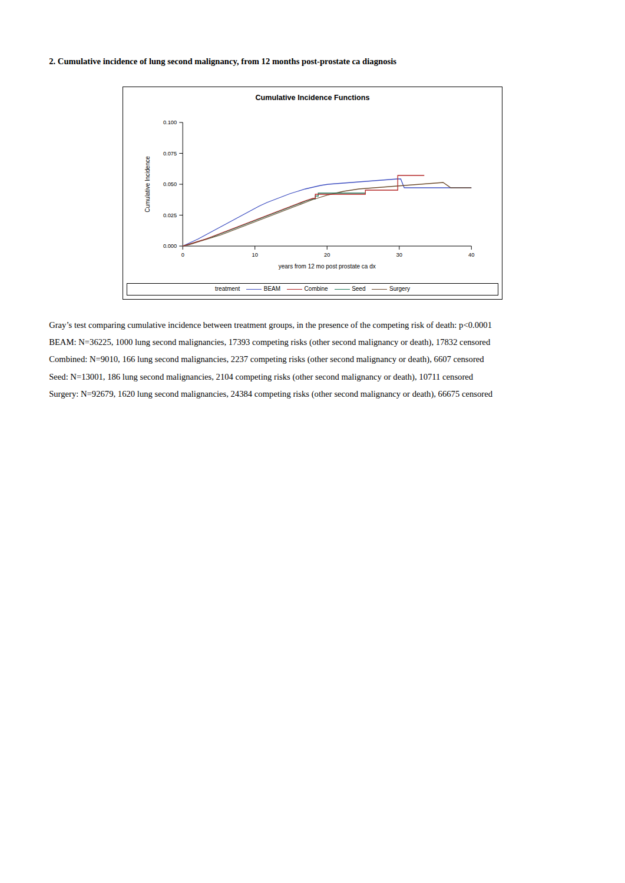2. Cumulative incidence of lung second malignancy, from 12 months post-prostate ca diagnosis
Cumulative Incidence Functions
0.000 0.025 0.050 0.075 0.100 0 10 20 30 40 years from 12 mo post prostate ca dx Cumulative Incidence
treatment BEAM Combine Seed Surgery
Gray’s test comparing cumulative incidence between treatment groups, in the presence of the competing risk of death: p<0.0001
BEAM: N=36225, 1000 lung second malignancies, 17393 competing risks (other second malignancy or death), 17832 censored
Combined: N=9010, 166 lung second malignancies, 2237 competing risks (other second malignancy or death), 6607 censored
Seed: N=13001, 186 lung second malignancies, 2104 competing risks (other second malignancy or death), 10711 censored
Surgery: N=92679, 1620 lung second malignancies, 24384 competing risks (other second malignancy or death), 66675 censored